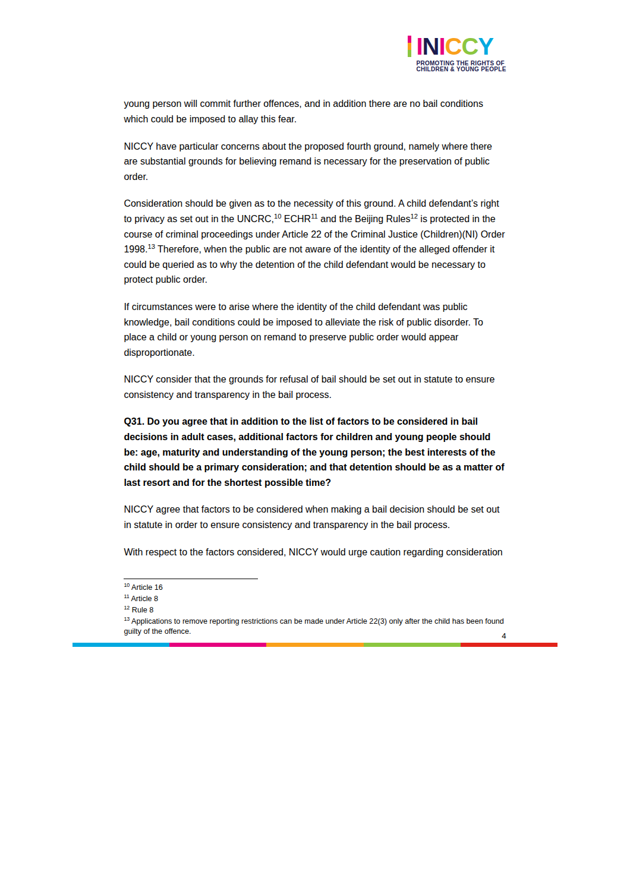INICCY
PROMOTING THE RIGHTS OF
CHILDREN & YOUNG PEOPLE
young person will commit further offences, and in addition there are no bail conditions which could be imposed to allay this fear.
NICCY have particular concerns about the proposed fourth ground, namely where there are substantial grounds for believing remand is necessary for the preservation of public order.
Consideration should be given as to the necessity of this ground. A child defendant’s right to privacy as set out in the UNCRC,10 ECHR11 and the Beijing Rules12 is protected in the course of criminal proceedings under Article 22 of the Criminal Justice (Children)(NI) Order 1998.13 Therefore, when the public are not aware of the identity of the alleged offender it could be queried as to why the detention of the child defendant would be necessary to protect public order.
If circumstances were to arise where the identity of the child defendant was public knowledge, bail conditions could be imposed to alleviate the risk of public disorder. To place a child or young person on remand to preserve public order would appear disproportionate.
NICCY consider that the grounds for refusal of bail should be set out in statute to ensure consistency and transparency in the bail process.
Q31. Do you agree that in addition to the list of factors to be considered in bail decisions in adult cases, additional factors for children and young people should be: age, maturity and understanding of the young person; the best interests of the child should be a primary consideration; and that detention should be as a matter of last resort and for the shortest possible time?
NICCY agree that factors to be considered when making a bail decision should be set out in statute in order to ensure consistency and transparency in the bail process.
With respect to the factors considered, NICCY would urge caution regarding consideration
10 Article 16
11 Article 8
12 Rule 8
13 Applications to remove reporting restrictions can be made under Article 22(3) only after the child has been found guilty of the offence.
4